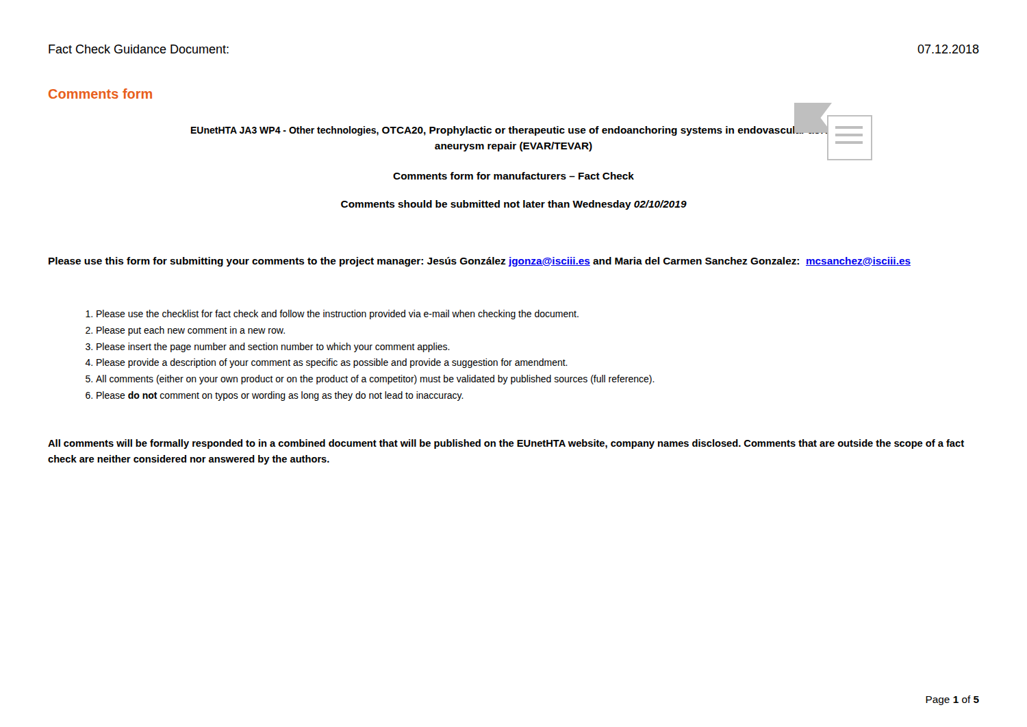Fact Check Guidance Document:
07.12.2018
Comments form
EUnetHTA JA3 WP4 - Other technologies, OTCA20, Prophylactic or therapeutic use of endoanchoring systems in endovascular aortic aneurysm repair (EVAR/TEVAR)
Comments form for manufacturers – Fact Check
Comments should be submitted not later than Wednesday 02/10/2019
Please use this form for submitting your comments to the project manager: Jesús González jgonza@isciii.es and Maria del Carmen Sanchez Gonzalez: mcsanchez@isciii.es
Please use the checklist for fact check and follow the instruction provided via e-mail when checking the document.
Please put each new comment in a new row.
Please insert the page number and section number to which your comment applies.
Please provide a description of your comment as specific as possible and provide a suggestion for amendment.
All comments (either on your own product or on the product of a competitor) must be validated by published sources (full reference).
Please do not comment on typos or wording as long as they do not lead to inaccuracy.
All comments will be formally responded to in a combined document that will be published on the EUnetHTA website, company names disclosed. Comments that are outside the scope of a fact check are neither considered nor answered by the authors.
Page 1 of 5